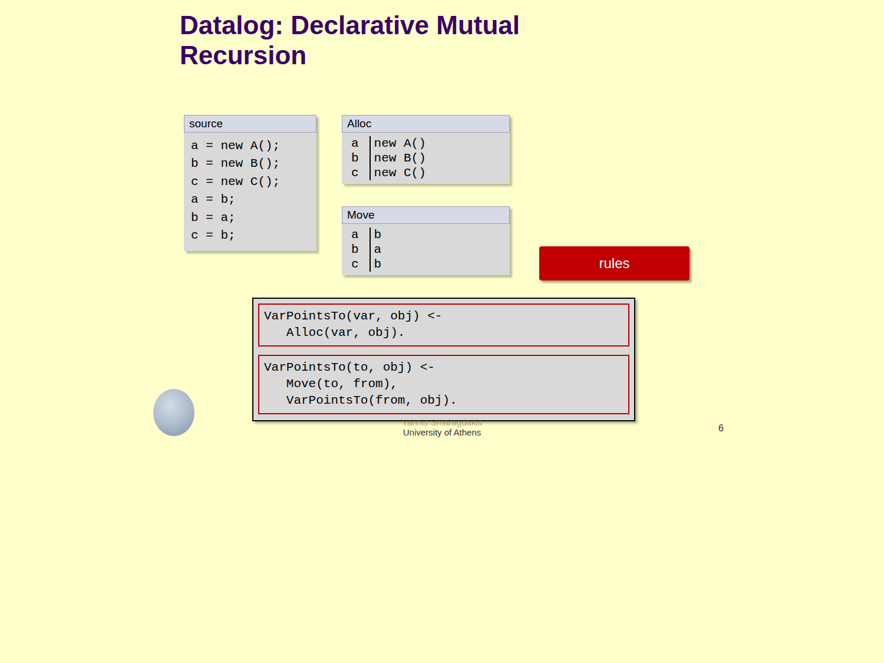Datalog: Declarative Mutual Recursion
source
a = new A(); b = new B(); c = new C(); a = b; b = a; c = b;
Alloc
| a | new A() |
| b | new B() |
| c | new C() |
Move
| a | b |
| b | a |
| c | b |
rules
VarPointsTo(var, obj) <- Alloc(var, obj).
VarPointsTo(to, obj) <- Move(to, from), VarPointsTo(from, obj).
Yannis Smaragdakis
University of Athens
6